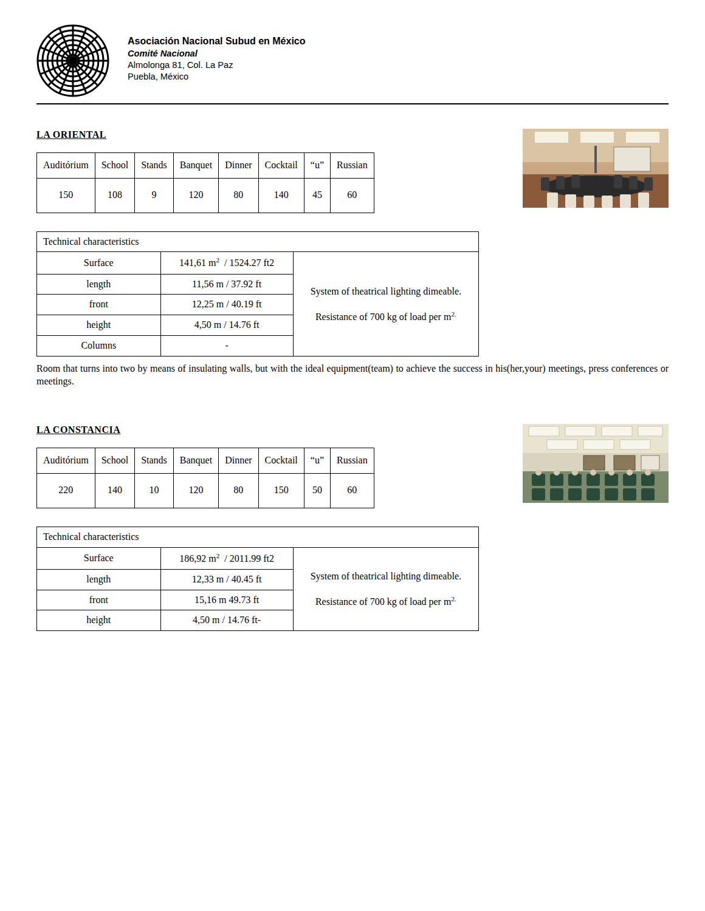Asociación Nacional Subud en México
Comité Nacional
Almolonga 81, Col. La Paz
Puebla, México
LA ORIENTAL
| Auditórium | School | Stands | Banquet | Dinner | Cocktail | “u” | Russian |
| 150 | 108 | 9 | 120 | 80 | 140 | 45 | 60 |
| Technical characteristics |
| Surface | 141,61 m 2 / 1524.27 ft2 | System of theatrical lighting dimeable. Resistance of 700 kg of load per m 2. |
| length | 11,56 m / 37.92 ft |
| front | 12,25 m / 40.19 ft |
| height | 4,50 m / 14.76 ft |
| Columns | - |
Room that turns into two by means of insulating walls, but with the ideal equipment(team) to achieve the success in his(her,your) meetings, press conferences or meetings.
LA CONSTANCIA
| Auditórium | School | Stands | Banquet | Dinner | Cocktail | “u” | Russian |
| 220 | 140 | 10 | 120 | 80 | 150 | 50 | 60 |
| Technical characteristics |
| Surface | 186,92 m 2 / 2011.99 ft2 | System of theatrical lighting dimeable. Resistance of 700 kg of load per m 2. |
| length | 12,33 m / 40.45 ft |
| front | 15,16 m 49.73 ft |
| height | 4,50 m / 14.76 ft- |